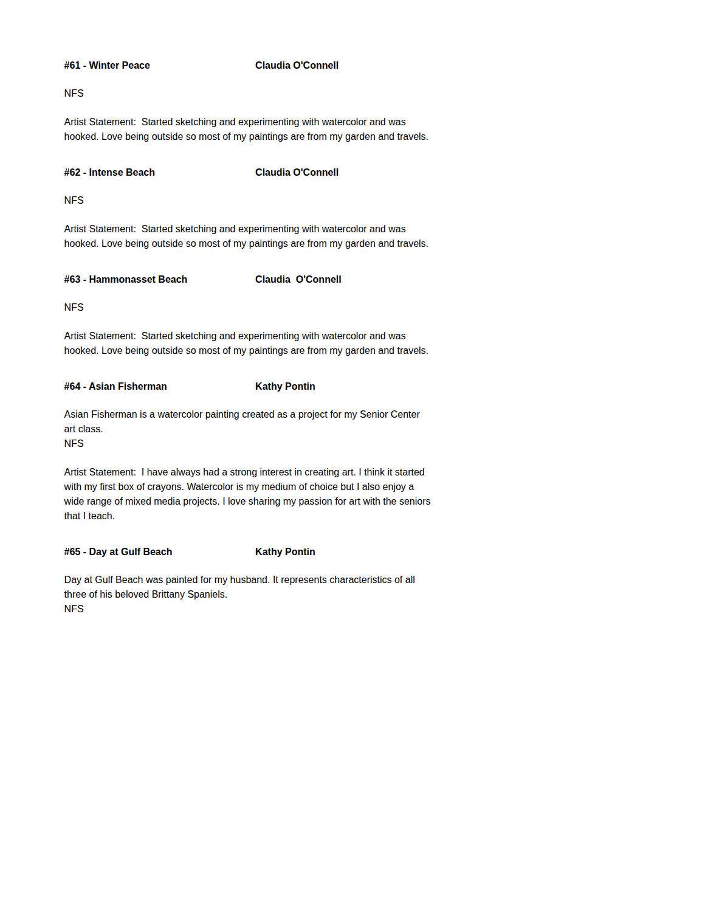#61 - Winter Peace Claudia O'Connell
NFS
Artist Statement: Started sketching and experimenting with watercolor and was hooked. Love being outside so most of my paintings are from my garden and travels.
#62 - Intense Beach Claudia O'Connell
NFS
Artist Statement: Started sketching and experimenting with watercolor and was hooked. Love being outside so most of my paintings are from my garden and travels.
#63 - Hammonasset Beach Claudia O'Connell
NFS
Artist Statement: Started sketching and experimenting with watercolor and was hooked. Love being outside so most of my paintings are from my garden and travels.
#64 - Asian Fisherman Kathy Pontin
Asian Fisherman is a watercolor painting created as a project for my Senior Center art class.
NFS
Artist Statement: I have always had a strong interest in creating art. I think it started with my first box of crayons. Watercolor is my medium of choice but I also enjoy a wide range of mixed media projects. I love sharing my passion for art with the seniors that I teach.
#65 - Day at Gulf Beach Kathy Pontin
Day at Gulf Beach was painted for my husband. It represents characteristics of all three of his beloved Brittany Spaniels.
NFS